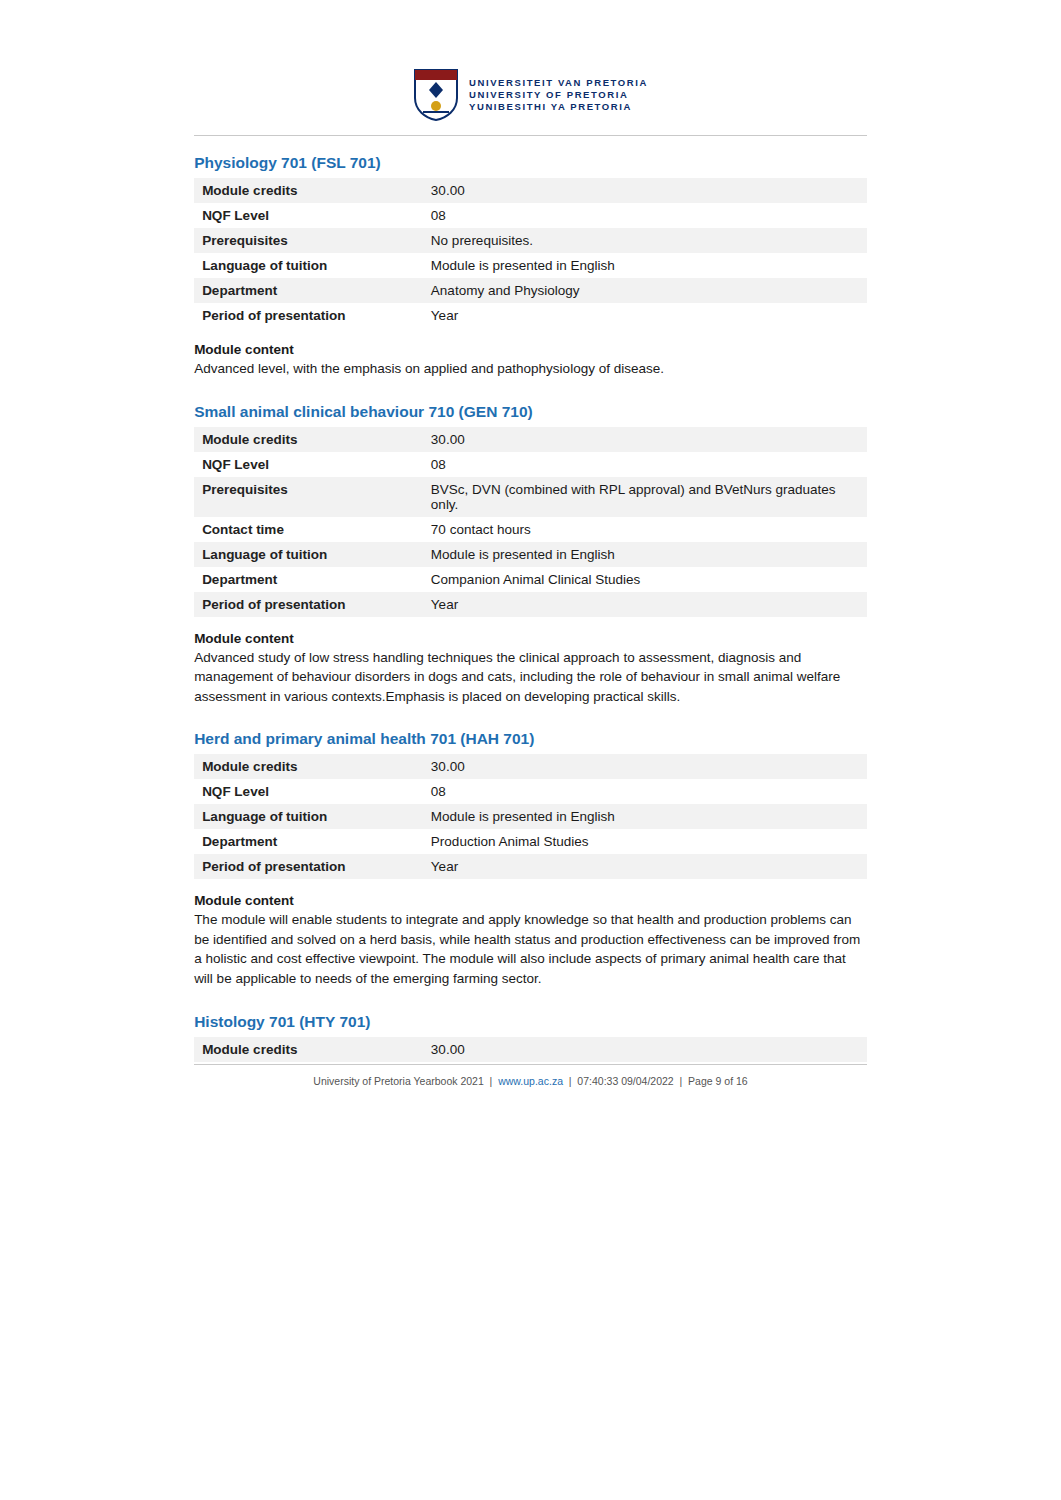Universiteit van Pretoria
University of Pretoria
Yunibesithi ya Pretoria
Physiology 701 (FSL 701)
| Module credits | 30.00 |
| NQF Level | 08 |
| Prerequisites | No prerequisites. |
| Language of tuition | Module is presented in English |
| Department | Anatomy and Physiology |
| Period of presentation | Year |
Module content
Advanced level, with the emphasis on applied and pathophysiology of disease.
Small animal clinical behaviour 710 (GEN 710)
| Module credits | 30.00 |
| NQF Level | 08 |
| Prerequisites | BVSc, DVN (combined with RPL approval) and BVetNurs graduates only. |
| Contact time | 70 contact hours |
| Language of tuition | Module is presented in English |
| Department | Companion Animal Clinical Studies |
| Period of presentation | Year |
Module content
Advanced study of low stress handling techniques the clinical approach to assessment, diagnosis and management of behaviour disorders in dogs and cats, including the role of behaviour in small animal welfare assessment in various contexts.Emphasis is placed on developing practical skills.
Herd and primary animal health 701 (HAH 701)
| Module credits | 30.00 |
| NQF Level | 08 |
| Language of tuition | Module is presented in English |
| Department | Production Animal Studies |
| Period of presentation | Year |
Module content
The module will enable students to integrate and apply knowledge so that health and production problems can be identified and solved on a herd basis, while health status and production effectiveness can be improved from a holistic and cost effective viewpoint. The module will also include aspects of primary animal health care that will be applicable to needs of the emerging farming sector.
Histology 701 (HTY 701)
| Module credits | 30.00 |
University of Pretoria Yearbook 2021 | www.up.ac.za | 07:40:33 09/04/2022 | Page 9 of 16